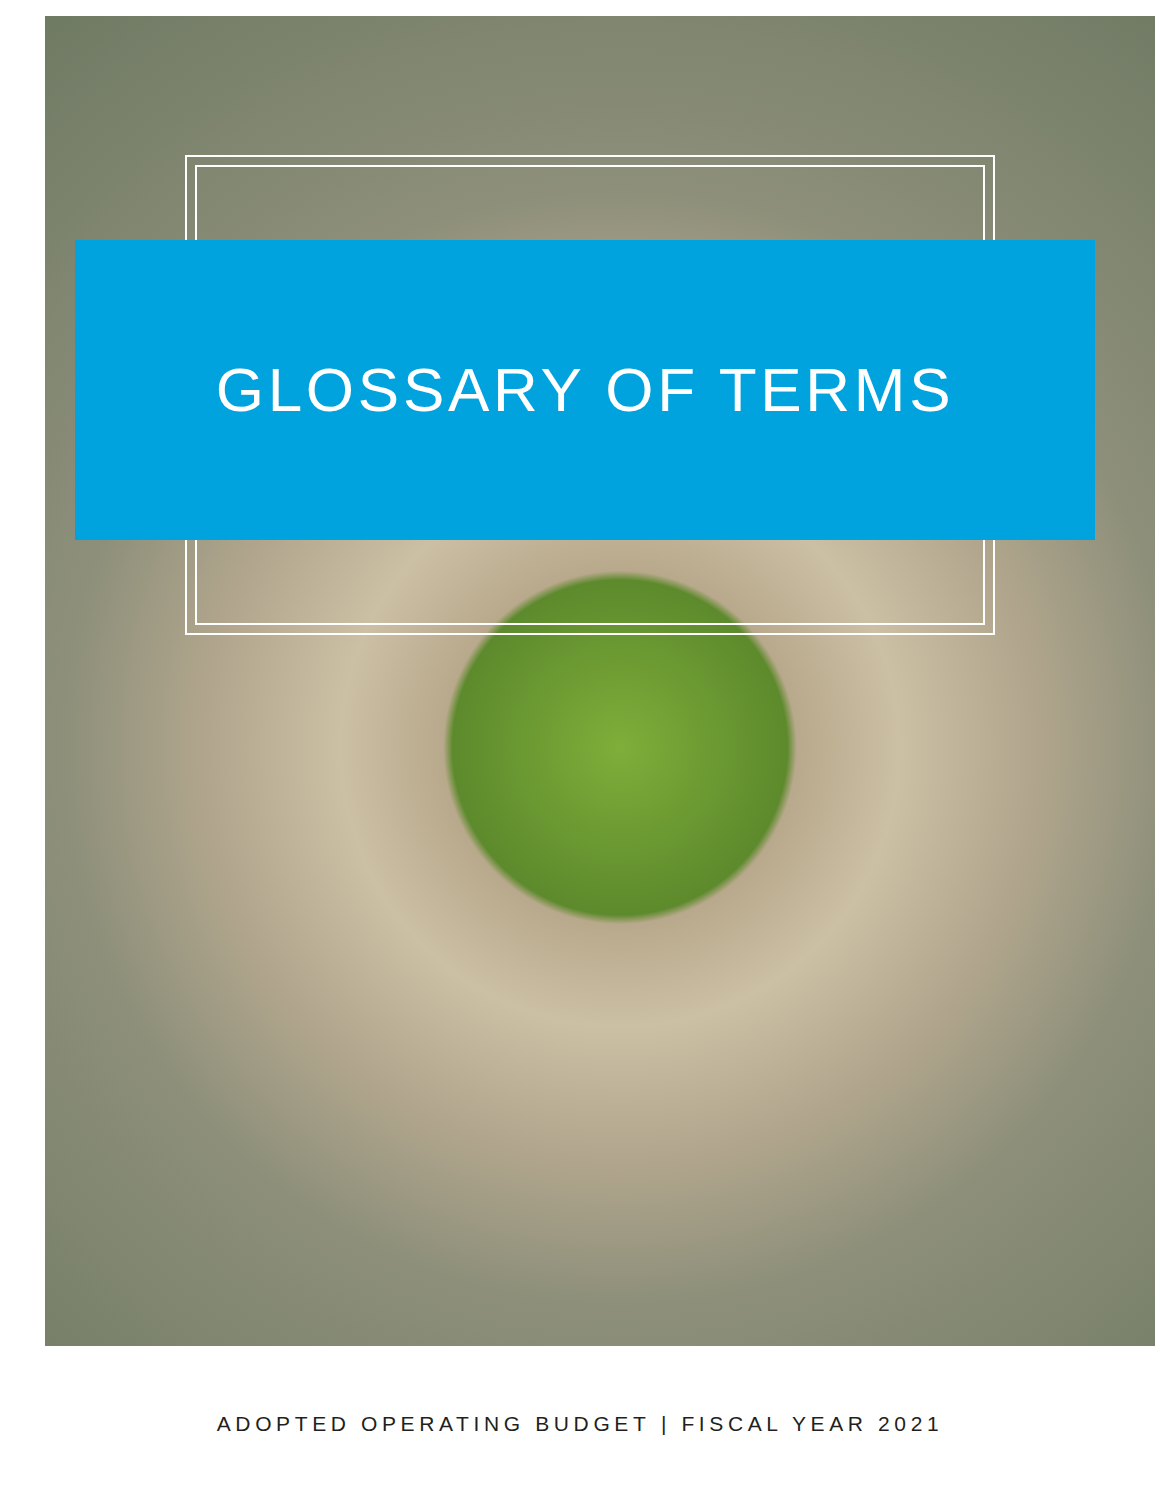Glossary of Terms
Adopted Operating Budget | Fiscal Year 2021